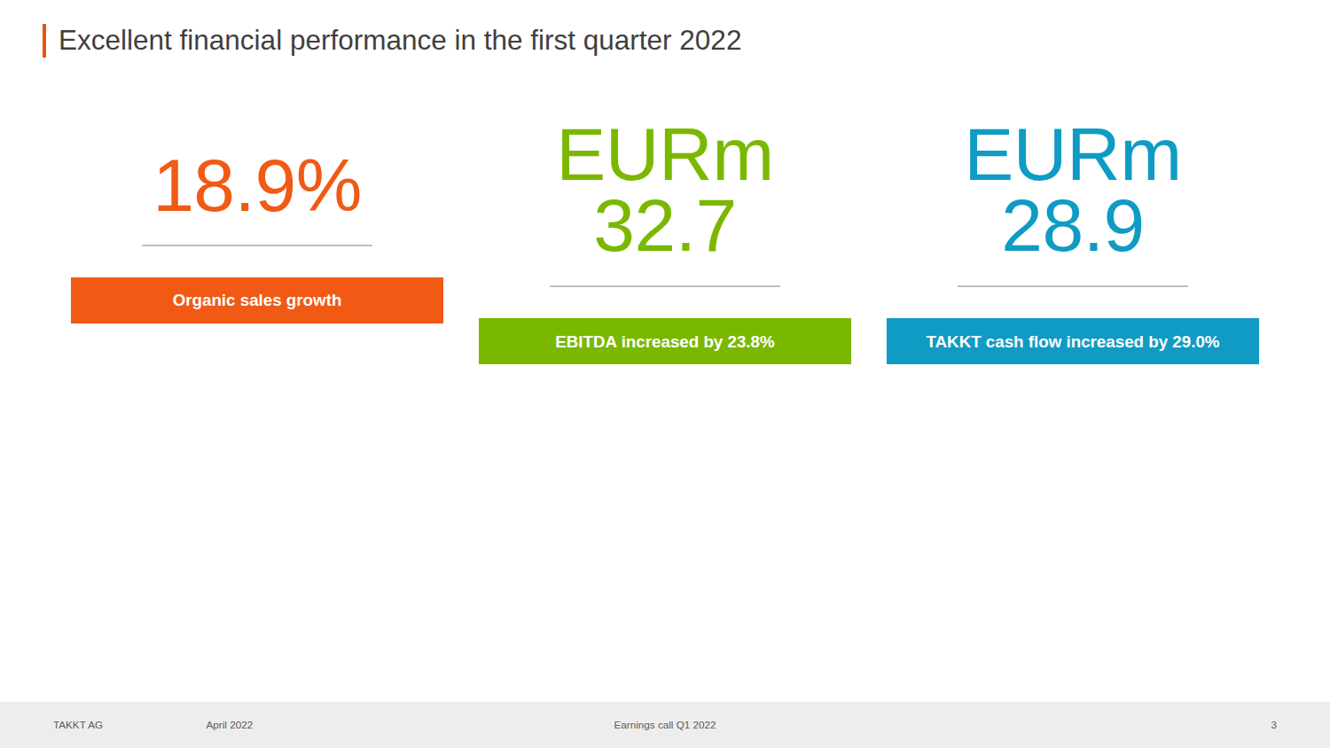Excellent financial performance in the first quarter 2022
18.9%
Organic sales growth
EURm 32.7
EBITDA increased by 23.8%
EURm 28.9
TAKKT cash flow increased by 29.0%
TAKKT AG April 2022 Earnings call Q1 2022 3